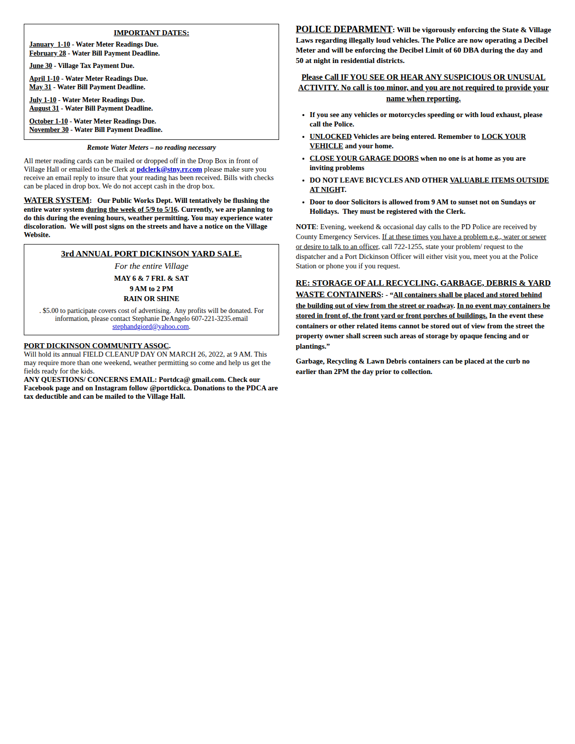IMPORTANT DATES:
January 1-10 - Water Meter Readings Due.
February 28 - Water Bill Payment Deadline.
June 30 - Village Tax Payment Due.
April 1-10 - Water Meter Readings Due.
May 31 - Water Bill Payment Deadline.
July 1-10 - Water Meter Readings Due.
August 31 - Water Bill Payment Deadline.
October 1-10 - Water Meter Readings Due.
November 30 - Water Bill Payment Deadline.
Remote Water Meters – no reading necessary
All meter reading cards can be mailed or dropped off in the Drop Box in front of Village Hall or emailed to the Clerk at pdclerk@stny.rr.com please make sure you receive an email reply to insure that your reading has been received. Bills with checks can be placed in drop box. We do not accept cash in the drop box.
WATER SYSTEM: Our Public Works Dept. Will tentatively be flushing the entire water system during the week of 5/9 to 5/16. Currently, we are planning to do this during the evening hours, weather permitting. You may experience water discoloration. We will post signs on the streets and have a notice on the Village Website.
3rd ANNUAL PORT DICKINSON YARD SALE.
For the entire Village
MAY 6 & 7 FRI. & SAT
9 AM to 2 PM
RAIN OR SHINE
. $5.00 to participate covers cost of advertising. Any profits will be donated. For information, please contact Stephanie DeAngelo 607-221-3235.email stephandgiord@yahoo.com.
PORT DICKINSON COMMUNITY ASSOC.
Will hold its annual FIELD CLEANUP DAY ON MARCH 26, 2022, at 9 AM. This may require more than one weekend, weather permitting so come and help us get the fields ready for the kids.
ANY QUESTIONS/ CONCERNS EMAIL: Portdca@ gmail.com. Check our Facebook page and on Instagram follow @portdickca. Donations to the PDCA are tax deductible and can be mailed to the Village Hall.
POLICE DEPARMENT: Will be vigorously enforcing the State & Village Laws regarding illegally loud vehicles. The Police are now operating a Decibel Meter and will be enforcing the Decibel Limit of 60 DBA during the day and 50 at night in residential districts.
Please Call IF YOU SEE OR HEAR ANY SUSPICIOUS OR UNUSUAL ACTIVITY. No call is too minor, and you are not required to provide your name when reporting.
If you see any vehicles or motorcycles speeding or with loud exhaust, please call the Police.
UNLOCKED Vehicles are being entered. Remember to LOCK YOUR VEHICLE and your home.
CLOSE YOUR GARAGE DOORS when no one is at home as you are inviting problems
DO NOT LEAVE BICYCLES AND OTHER VALUABLE ITEMS OUTSIDE AT NIGHT.
Door to door Solicitors is allowed from 9 AM to sunset not on Sundays or Holidays. They must be registered with the Clerk.
NOTE: Evening, weekend & occasional day calls to the PD Police are received by County Emergency Services. If at these times you have a problem e.g., water or sewer or desire to talk to an officer, call 722-1255, state your problem/ request to the dispatcher and a Port Dickinson Officer will either visit you, meet you at the Police Station or phone you if you request.
RE: STORAGE OF ALL RECYCLING, GARBAGE, DEBRIS & YARD WASTE CONTAINERS: - “All containers shall be placed and stored behind the building out of view from the street or roadway. In no event may containers be stored in front of, the front yard or front porches of buildings. In the event these containers or other related items cannot be stored out of view from the street the property owner shall screen such areas of storage by opaque fencing and or plantings.”
Garbage, Recycling & Lawn Debris containers can be placed at the curb no earlier than 2PM the day prior to collection.